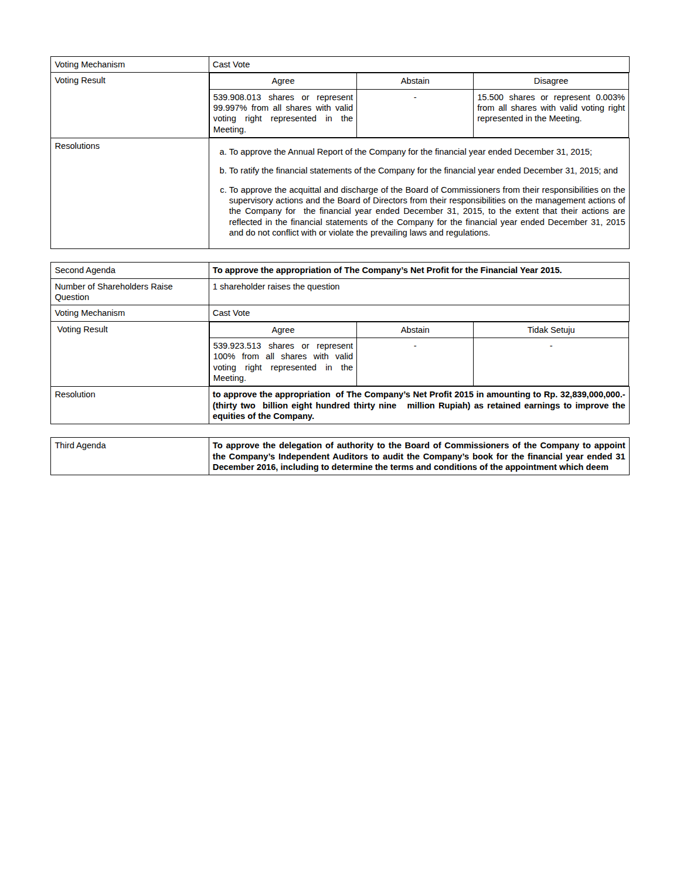| Voting Mechanism | Cast Vote |
| Voting Result | / Agree / Abstain / Disagree / / 539.908.013 shares or represent 99.997% from all shares with valid voting right represented in the Meeting. / - / 15.500 shares or represent 0.003% from all shares with valid voting right represented in the Meeting. / |
| Resolutions | To approve the Annual Report of the Company for the financial year ended December 31, 2015; To ratify the financial statements of the Company for the financial year ended December 31, 2015; and To approve the acquittal and discharge of the Board of Commissioners from their responsibilities on the supervisory actions and the Board of Directors from their responsibilities on the management actions of the Company for the financial year ended December 31, 2015, to the extent that their actions are reflected in the financial statements of the Company for the financial year ended December 31, 2015 and do not conflict with or violate the prevailing laws and regulations. |
| Second Agenda | To approve the appropriation of The Company’s Net Profit for the Financial Year 2015. |
| Number of Shareholders Raise Question | 1 shareholder raises the question |
| Voting Mechanism | Cast Vote |
| Voting Result | / Agree / Abstain / Tidak Setuju / / 539.923.513 shares or represent 100% from all shares with valid voting right represented in the Meeting. / - / - / |
| Resolution | to approve the appropriation of The Company’s Net Profit 2015 in amounting to Rp. 32,839,000,000.- (thirty two billion eight hundred thirty nine million Rupiah) as retained earnings to improve the equities of the Company. |
| Third Agenda | To approve the delegation of authority to the Board of Commissioners of the Company to appoint the Company’s Independent Auditors to audit the Company’s book for the financial year ended 31 December 2016, including to determine the terms and conditions of the appointment which deem |